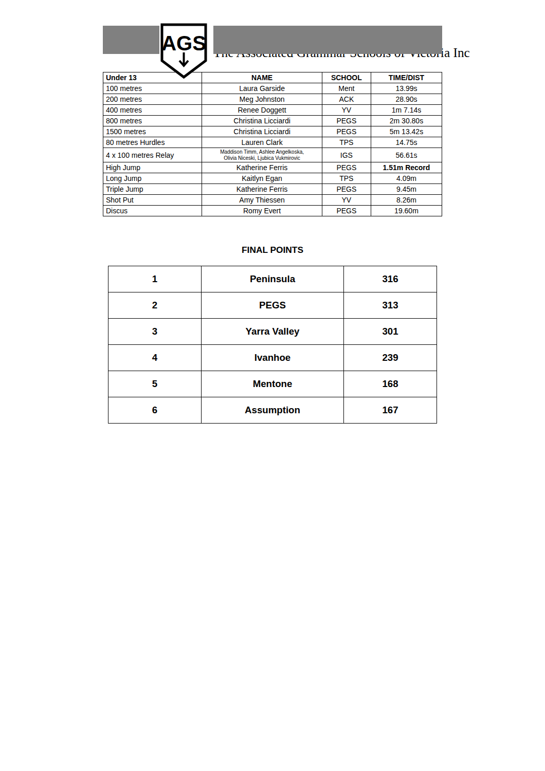AGS
The Associated Grammar Schools of Victoria Inc
| Under 13 | NAME | SCHOOL | TIME/DIST |
| --- | --- | --- | --- |
| 100 metres | Laura Garside | Ment | 13.99s |
| 200 metres | Meg Johnston | ACK | 28.90s |
| 400 metres | Renee Doggett | YV | 1m 7.14s |
| 800 metres | Christina Licciardi | PEGS | 2m 30.80s |
| 1500 metres | Christina Licciardi | PEGS | 5m 13.42s |
| 80 metres Hurdles | Lauren Clark | TPS | 14.75s |
| 4 x 100 metres Relay | Maddison Timm, Ashlee Angelkoska, Olivia Niceski, Ljubica Vukmirovic | IGS | 56.61s |
| High Jump | Katherine Ferris | PEGS | 1.51m Record |
| Long Jump | Kaitlyn Egan | TPS | 4.09m |
| Triple Jump | Katherine Ferris | PEGS | 9.45m |
| Shot Put | Amy Thiessen | YV | 8.26m |
| Discus | Romy Evert | PEGS | 19.60m |
FINAL POINTS
| 1 | Peninsula | 316 |
| 2 | PEGS | 313 |
| 3 | Yarra Valley | 301 |
| 4 | Ivanhoe | 239 |
| 5 | Mentone | 168 |
| 6 | Assumption | 167 |